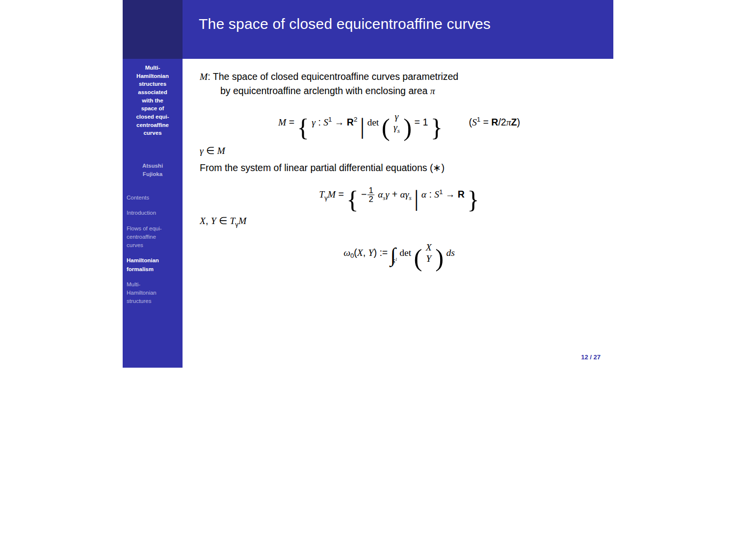The space of closed equicentroaffine curves
Multi-
Hamiltonian
structures
associated
with the
space of
closed equi-
centroaffine
curves
Atsushi
Fujioka
Contents
Introduction
Flows of equi-
centroaffine
curves
Hamiltonian
formalism
Multi-
Hamiltonian
structures
M: The space of closed equicentroaffine curves parametrized by equicentroaffine arclength with enclosing area π
M = { γ : S1 → R2 | det ( γγs ) = 1 } (S1 = R/2πZ)
γ ∈ M
From the system of linear partial differential equations (∗)
TγM = { −12 αsγ + αγs | α : S1 → R }
X, Y ∈ TγM
ω0(X, Y) := ∫S1 det ( XY ) ds
12 / 27